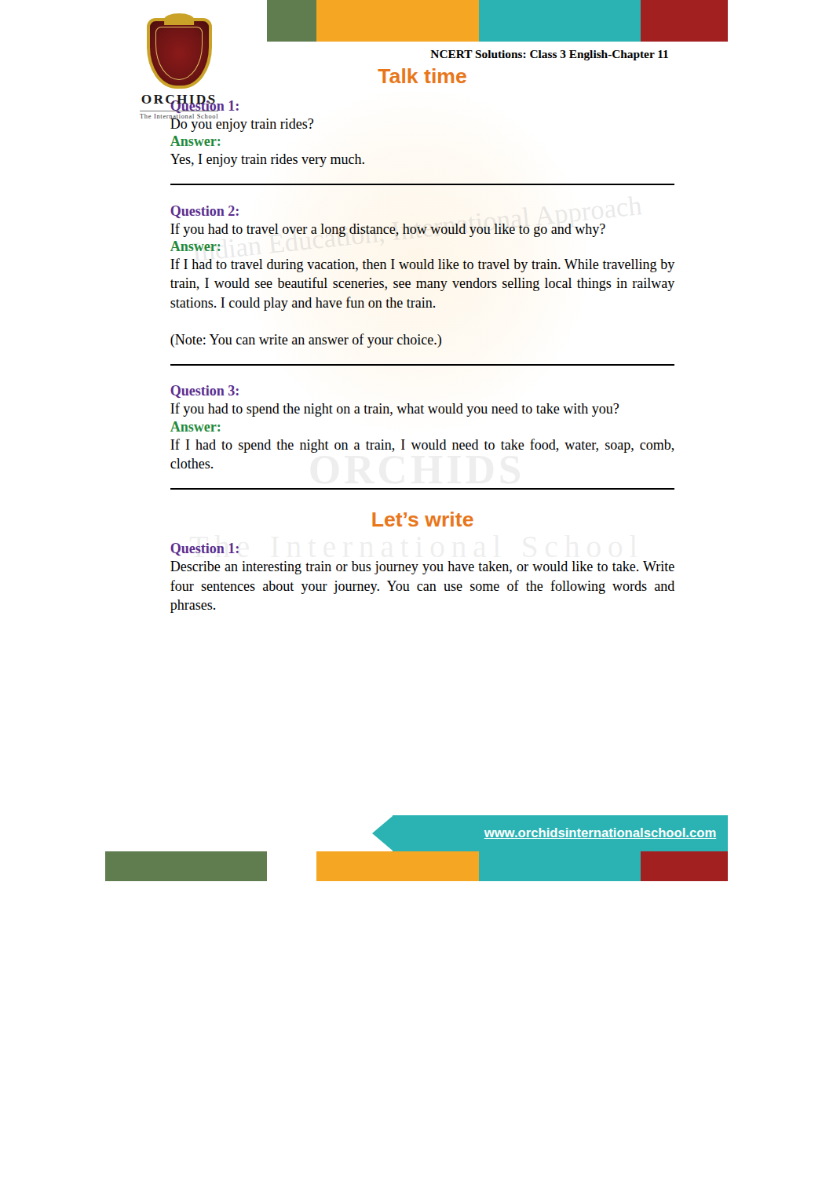Indian Education, International Approach
ORCHIDS
The International School
ORCHIDS
The International School
NCERT Solutions: Class 3 English-Chapter 11
Talk time
Question 1:
Do you enjoy train rides?
Answer:
Yes, I enjoy train rides very much.
Question 2:
If you had to travel over a long distance, how would you like to go and why?
Answer:
If I had to travel during vacation, then I would like to travel by train. While travelling by train, I would see beautiful sceneries, see many vendors selling local things in railway stations. I could play and have fun on the train.
(Note: You can write an answer of your choice.)
Question 3:
If you had to spend the night on a train, what would you need to take with you?
Answer:
If I had to spend the night on a train, I would need to take food, water, soap, comb, clothes.
Let’s write
Question 1:
Describe an interesting train or bus journey you have taken, or would like to take. Write four sentences about your journey. You can use some of the following words and phrases.
2
www.orchidsinternationalschool.com